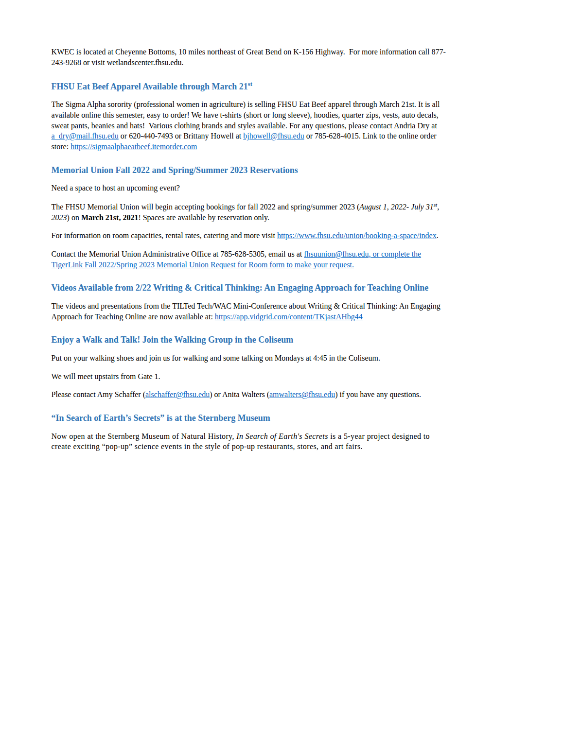KWEC is located at Cheyenne Bottoms, 10 miles northeast of Great Bend on K-156 Highway. For more information call 877-243-9268 or visit wetlandscenter.fhsu.edu.
FHSU Eat Beef Apparel Available through March 21st
The Sigma Alpha sorority (professional women in agriculture) is selling FHSU Eat Beef apparel through March 21st. It is all available online this semester, easy to order! We have t-shirts (short or long sleeve), hoodies, quarter zips, vests, auto decals, sweat pants, beanies and hats! Various clothing brands and styles available. For any questions, please contact Andria Dry at a_dry@mail.fhsu.edu or 620-440-7493 or Brittany Howell at bjhowell@fhsu.edu or 785-628-4015. Link to the online order store: https://sigmaalphaeatbeef.itemorder.com
Memorial Union Fall 2022 and Spring/Summer 2023 Reservations
Need a space to host an upcoming event?
The FHSU Memorial Union will begin accepting bookings for fall 2022 and spring/summer 2023 (August 1, 2022- July 31st, 2023) on March 21st, 2021! Spaces are available by reservation only.
For information on room capacities, rental rates, catering and more visit https://www.fhsu.edu/union/booking-a-space/index.
Contact the Memorial Union Administrative Office at 785-628-5305, email us at fhsuunion@fhsu.edu, or complete the TigerLink Fall 2022/Spring 2023 Memorial Union Request for Room form to make your request.
Videos Available from 2/22 Writing & Critical Thinking: An Engaging Approach for Teaching Online
The videos and presentations from the TILTed Tech/WAC Mini-Conference about Writing & Critical Thinking: An Engaging Approach for Teaching Online are now available at: https://app.vidgrid.com/content/TKjastAHbg44
Enjoy a Walk and Talk! Join the Walking Group in the Coliseum
Put on your walking shoes and join us for walking and some talking on Mondays at 4:45 in the Coliseum.
We will meet upstairs from Gate 1.
Please contact Amy Schaffer (alschaffer@fhsu.edu) or Anita Walters (amwalters@fhsu.edu) if you have any questions.
“In Search of Earth’s Secrets” is at the Sternberg Museum
Now open at the Sternberg Museum of Natural History, In Search of Earth's Secrets is a 5-year project designed to create exciting “pop-up” science events in the style of pop-up restaurants, stores, and art fairs.